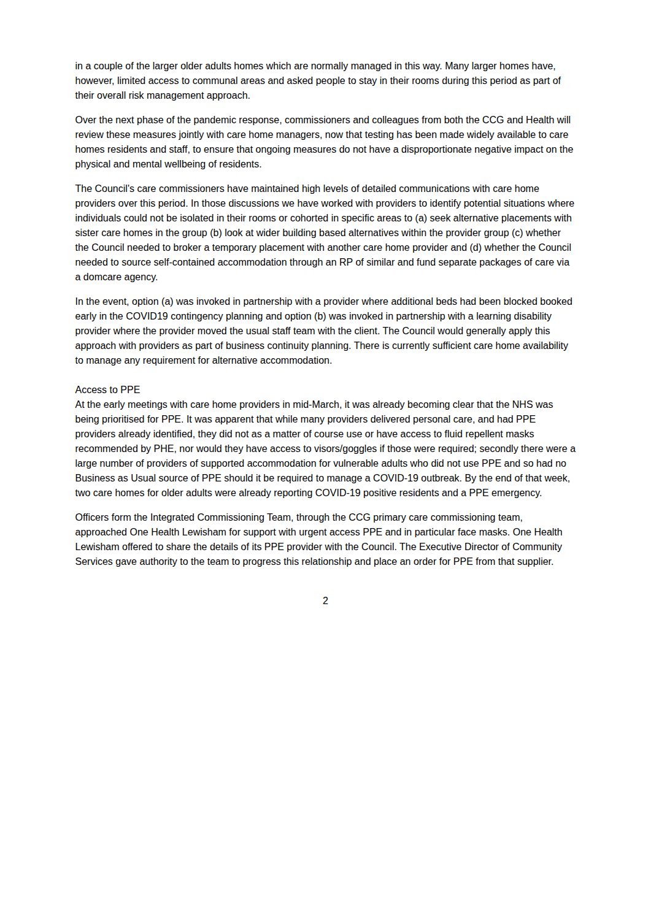in a couple of the larger older adults homes which are normally managed in this way. Many larger homes have, however, limited access to communal areas and asked people to stay in their rooms during this period as part of their overall risk management approach.
Over the next phase of the pandemic response, commissioners and colleagues from both the CCG and Health will review these measures jointly with care home managers, now that testing has been made widely available to care homes residents and staff, to ensure that ongoing measures do not have a disproportionate negative impact on the physical and mental wellbeing of residents.
The Council's care commissioners have maintained high levels of detailed communications with care home providers over this period. In those discussions we have worked with providers to identify potential situations where individuals could not be isolated in their rooms or cohorted in specific areas to (a) seek alternative placements with sister care homes in the group (b) look at wider building based alternatives within the provider group (c) whether the Council needed to broker a temporary placement with another care home provider and (d) whether the Council needed to source self-contained accommodation through an RP of similar and fund separate packages of care via a domcare agency.
In the event, option (a) was invoked in partnership with a provider where additional beds had been blocked booked early in the COVID19 contingency planning and option (b) was invoked in partnership with a learning disability provider where the provider moved the usual staff team with the client. The Council would generally apply this approach with providers as part of business continuity planning. There is currently sufficient care home availability to manage any requirement for alternative accommodation.
Access to PPE
At the early meetings with care home providers in mid-March, it was already becoming clear that the NHS was being prioritised for PPE. It was apparent that while many providers delivered personal care, and had PPE providers already identified, they did not as a matter of course use or have access to fluid repellent masks recommended by PHE, nor would they have access to visors/goggles if those were required; secondly there were a large number of providers of supported accommodation for vulnerable adults who did not use PPE and so had no Business as Usual source of PPE should it be required to manage a COVID-19 outbreak. By the end of that week, two care homes for older adults were already reporting COVID-19 positive residents and a PPE emergency.
Officers form the Integrated Commissioning Team, through the CCG primary care commissioning team, approached One Health Lewisham for support with urgent access PPE and in particular face masks. One Health Lewisham offered to share the details of its PPE provider with the Council. The Executive Director of Community Services gave authority to the team to progress this relationship and place an order for PPE from that supplier.
2